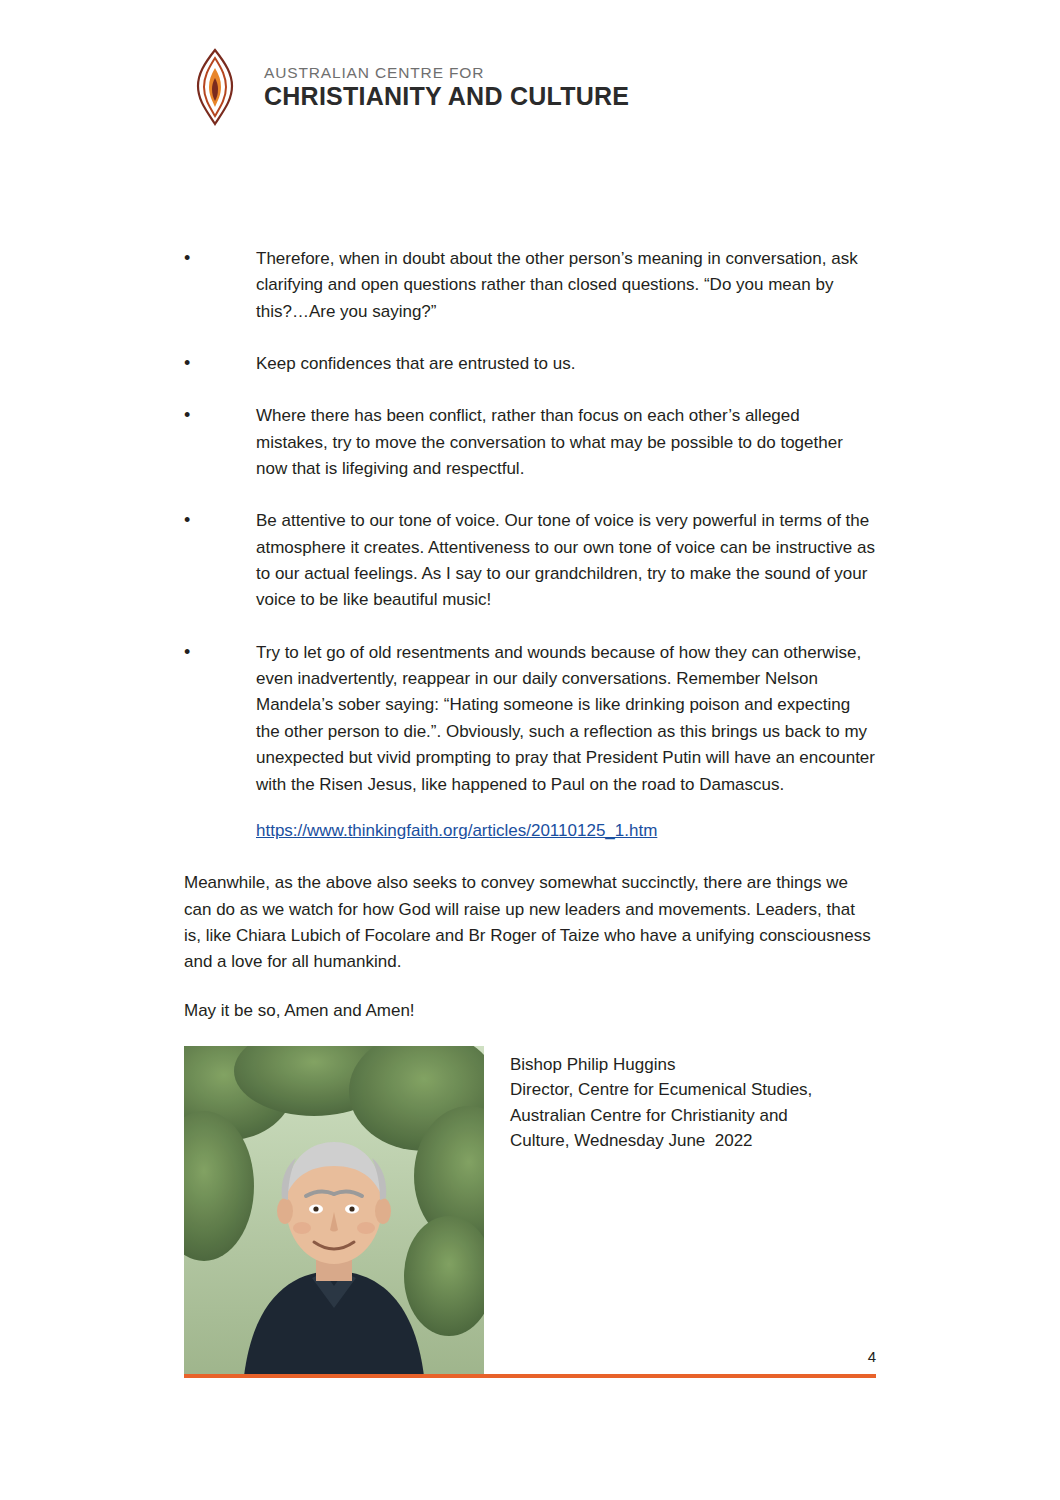Australian Centre for
Christianity and Culture
Therefore, when in doubt about the other person’s meaning in conversation, ask clarifying and open questions rather than closed questions. “Do you mean by this?…Are you saying?”
Keep confidences that are entrusted to us.
Where there has been conflict, rather than focus on each other’s alleged mistakes, try to move the conversation to what may be possible to do together now that is lifegiving and respectful.
Be attentive to our tone of voice. Our tone of voice is very powerful in terms of the atmosphere it creates. Attentiveness to our own tone of voice can be instructive as to our actual feelings. As I say to our grandchildren, try to make the sound of your voice to be like beautiful music!
Try to let go of old resentments and wounds because of how they can otherwise, even inadvertently, reappear in our daily conversations. Remember Nelson Mandela’s sober saying: “Hating someone is like drinking poison and expecting the other person to die.”. Obviously, such a reflection as this brings us back to my unexpected but vivid prompting to pray that President Putin will have an encounter with the Risen Jesus, like happened to Paul on the road to Damascus.
https://www.thinkingfaith.org/articles/20110125_1.htm
Meanwhile, as the above also seeks to convey somewhat succinctly, there are things we can do as we watch for how God will raise up new leaders and movements. Leaders, that is, like Chiara Lubich of Focolare and Br Roger of Taize who have a unifying consciousness and a love for all humankind.
May it be so, Amen and Amen!
Bishop Philip Huggins
Director, Centre for Ecumenical Studies,
Australian Centre for Christianity and
Culture, Wednesday June 2022
4